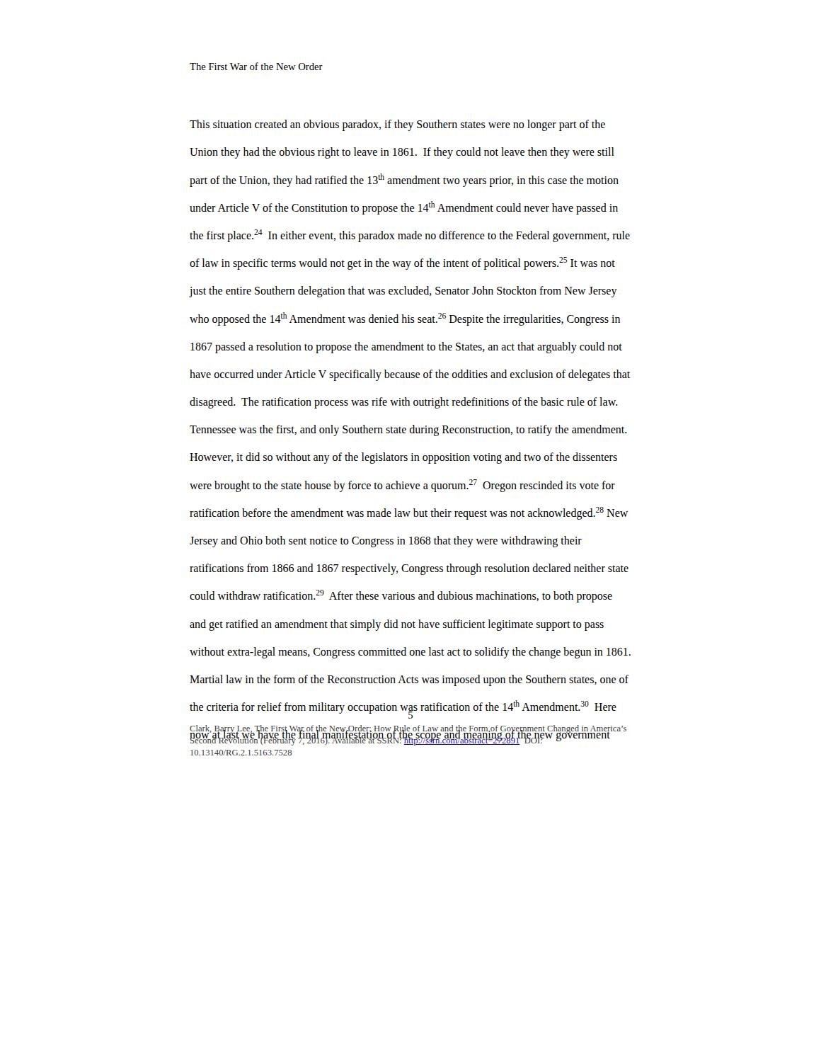The First War of the New Order
This situation created an obvious paradox, if they Southern states were no longer part of the Union they had the obvious right to leave in 1861. If they could not leave then they were still part of the Union, they had ratified the 13th amendment two years prior, in this case the motion under Article V of the Constitution to propose the 14th Amendment could never have passed in the first place.24 In either event, this paradox made no difference to the Federal government, rule of law in specific terms would not get in the way of the intent of political powers.25 It was not just the entire Southern delegation that was excluded, Senator John Stockton from New Jersey who opposed the 14th Amendment was denied his seat.26 Despite the irregularities, Congress in 1867 passed a resolution to propose the amendment to the States, an act that arguably could not have occurred under Article V specifically because of the oddities and exclusion of delegates that disagreed. The ratification process was rife with outright redefinitions of the basic rule of law. Tennessee was the first, and only Southern state during Reconstruction, to ratify the amendment. However, it did so without any of the legislators in opposition voting and two of the dissenters were brought to the state house by force to achieve a quorum.27 Oregon rescinded its vote for ratification before the amendment was made law but their request was not acknowledged.28 New Jersey and Ohio both sent notice to Congress in 1868 that they were withdrawing their ratifications from 1866 and 1867 respectively, Congress through resolution declared neither state could withdraw ratification.29 After these various and dubious machinations, to both propose and get ratified an amendment that simply did not have sufficient legitimate support to pass without extra-legal means, Congress committed one last act to solidify the change begun in 1861. Martial law in the form of the Reconstruction Acts was imposed upon the Southern states, one of the criteria for relief from military occupation was ratification of the 14th Amendment.30 Here now at last we have the final manifestation of the scope and meaning of the new government
5
Clark, Barry Lee, The First War of the New Order: How Rule of Law and the Form of Government Changed in America’s Second Revolution (February 7, 2016). Available at SSRN: http://ssrn.com/abstract=272891 DOI: 10.13140/RG.2.1.5163.7528